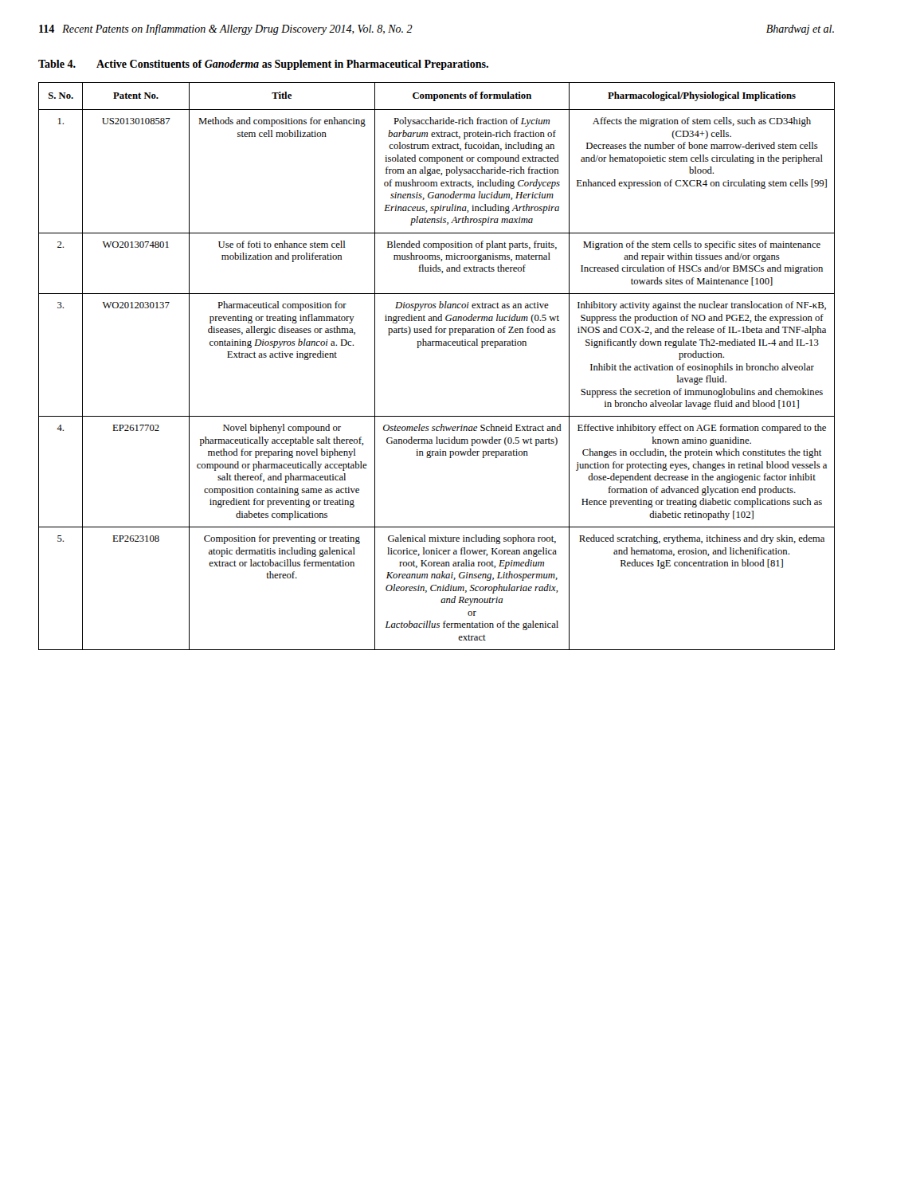114 Recent Patents on Inflammation & Allergy Drug Discovery 2014, Vol. 8, No. 2
Bhardwaj et al.
Table 4. Active Constituents of Ganoderma as Supplement in Pharmaceutical Preparations.
| S. No. | Patent No. | Title | Components of formulation | Pharmacological/Physiological Implications |
| --- | --- | --- | --- | --- |
| 1. | US20130108587 | Methods and compositions for enhancing stem cell mobilization | Polysaccharide-rich fraction of Lycium barbarum extract, protein-rich fraction of colostrum extract, fucoidan, including an isolated component or compound extracted from an algae, polysaccharide-rich fraction of mushroom extracts, including Cordyceps sinensis, Ganoderma lucidum, Hericium Erinaceus, spirulina , including Arthrospira platensis, Arthrospira maxima | Affects the migration of stem cells, such as CD34high (CD34+) cells. Decreases the number of bone marrow-derived stem cells and/or hematopoietic stem cells circulating in the peripheral blood. Enhanced expression of CXCR4 on circulating stem cells [99] |
| 2. | WO2013074801 | Use of foti to enhance stem cell mobilization and proliferation | Blended composition of plant parts, fruits, mushrooms, microorganisms, maternal fluids, and extracts thereof | Migration of the stem cells to specific sites of maintenance and repair within tissues and/or organs Increased circulation of HSCs and/or BMSCs and migration towards sites of Maintenance [100] |
| 3. | WO2012030137 | Pharmaceutical composition for preventing or treating inflammatory diseases, allergic diseases or asthma, containing Diospyros blancoi a. Dc. Extract as active ingredient | Diospyros blancoi extract as an active ingredient and Ganoderma lucidum (0.5 wt parts) used for preparation of Zen food as pharmaceutical preparation | Inhibitory activity against the nuclear translocation of NF-κB, Suppress the production of NO and PGE2, the expression of iNOS and COX-2, and the release of IL-1beta and TNF-alpha Significantly down regulate Th2-mediated IL-4 and IL-13 production. Inhibit the activation of eosinophils in broncho alveolar lavage fluid. Suppress the secretion of immunoglobulins and chemokines in broncho alveolar lavage fluid and blood [101] |
| 4. | EP2617702 | Novel biphenyl compound or pharmaceutically acceptable salt thereof, method for preparing novel biphenyl compound or pharmaceutically acceptable salt thereof, and pharmaceutical composition containing same as active ingredient for preventing or treating diabetes complications | Osteomeles schwerinae Schneid Extract and Ganoderma lucidum powder (0.5 wt parts) in grain powder preparation | Effective inhibitory effect on AGE formation compared to the known amino guanidine. Changes in occludin, the protein which constitutes the tight junction for protecting eyes, changes in retinal blood vessels a dose-dependent decrease in the angiogenic factor inhibit formation of advanced glycation end products. Hence preventing or treating diabetic complications such as diabetic retinopathy [102] |
| 5. | EP2623108 | Composition for preventing or treating atopic dermatitis including galenical extract or lactobacillus fermentation thereof. | Galenical mixture including sophora root, licorice, lonicer a flower, Korean angelica root, Korean aralia root, Epimedium Koreanum nakai, Ginseng, Lithospermum, Oleoresin, Cnidium, Scorophulariae radix, and Reynoutria or Lactobacillus fermentation of the galenical extract | Reduced scratching, erythema, itchiness and dry skin, edema and hematoma, erosion, and lichenification. Reduces IgE concentration in blood [81] |